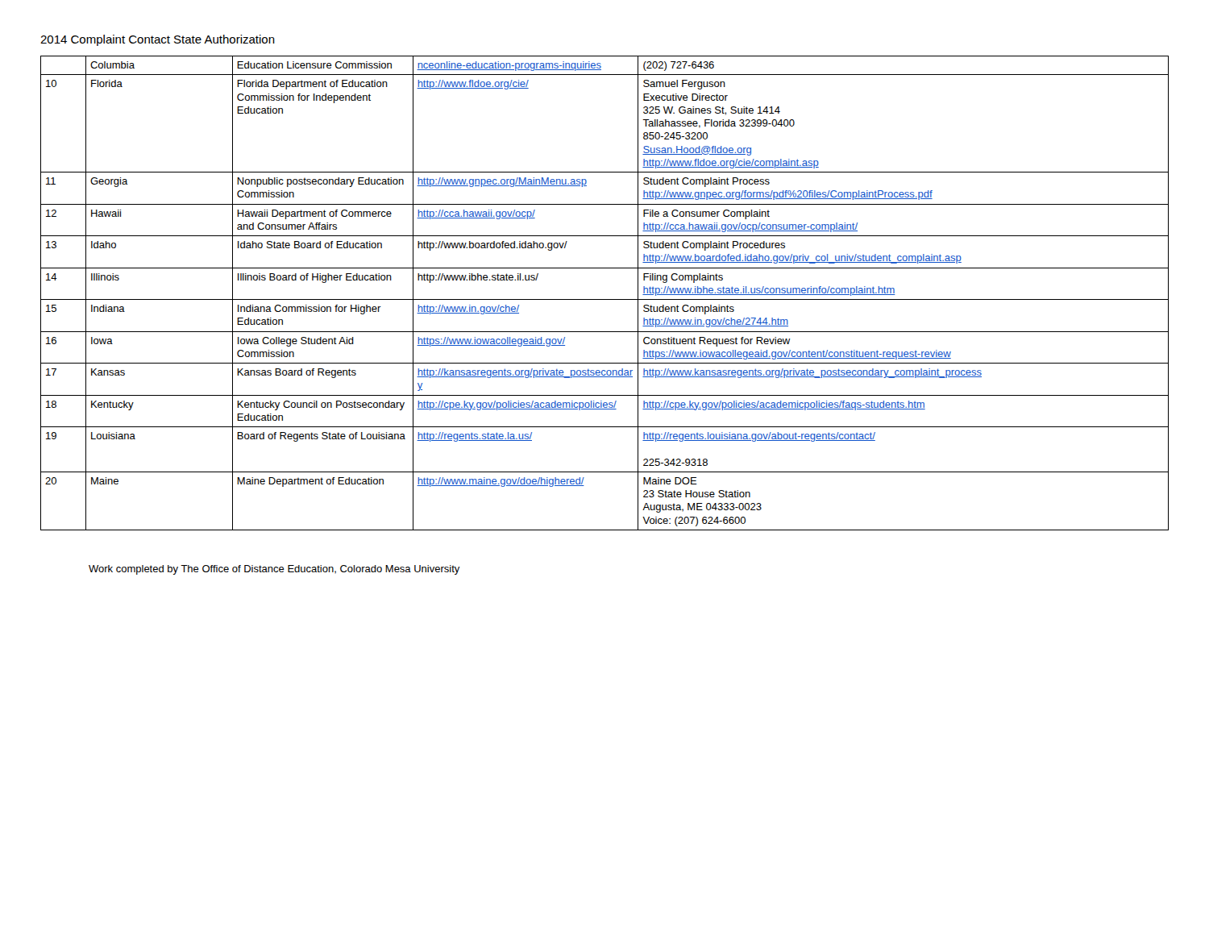2014 Complaint Contact State Authorization
| | Columbia | Education Licensure Commission | nceonline-education-programs-inquiries | (202) 727-6436 |
| 10 | Florida | Florida Department of Education Commission for Independent Education | http://www.fldoe.org/cie/ | Samuel Ferguson Executive Director 325 W. Gaines St, Suite 1414 Tallahassee, Florida 32399-0400 850-245-3200 Susan.Hood@fldoe.org http://www.fldoe.org/cie/complaint.asp |
| 11 | Georgia | Nonpublic postsecondary Education Commission | http://www.gnpec.org/MainMenu.asp | Student Complaint Process http://www.gnpec.org/forms/pdf%20files/ComplaintProcess.pdf |
| 12 | Hawaii | Hawaii Department of Commerce and Consumer Affairs | http://cca.hawaii.gov/ocp/ | File a Consumer Complaint http://cca.hawaii.gov/ocp/consumer-complaint/ |
| 13 | Idaho | Idaho State Board of Education | http://www.boardofed.idaho.gov/ | Student Complaint Procedures http://www.boardofed.idaho.gov/priv_col_univ/student_complaint.asp |
| 14 | Illinois | Illinois Board of Higher Education | http://www.ibhe.state.il.us/ | Filing Complaints http://www.ibhe.state.il.us/consumerinfo/complaint.htm |
| 15 | Indiana | Indiana Commission for Higher Education | http://www.in.gov/che/ | Student Complaints http://www.in.gov/che/2744.htm |
| 16 | Iowa | Iowa College Student Aid Commission | https://www.iowacollegeaid.gov/ | Constituent Request for Review https://www.iowacollegeaid.gov/content/constituent-request-review |
| 17 | Kansas | Kansas Board of Regents | http://kansasregents.org/private_postsecondary | http://www.kansasregents.org/private_postsecondary_complaint_process |
| 18 | Kentucky | Kentucky Council on Postsecondary Education | http://cpe.ky.gov/policies/academicpolicies/ | http://cpe.ky.gov/policies/academicpolicies/faqs-students.htm |
| 19 | Louisiana | Board of Regents State of Louisiana | http://regents.state.la.us/ | http://regents.louisiana.gov/about-regents/contact/ 225-342-9318 |
| 20 | Maine | Maine Department of Education | http://www.maine.gov/doe/highered/ | Maine DOE 23 State House Station Augusta, ME 04333-0023 Voice: (207) 624-6600 |
Work completed by The Office of Distance Education, Colorado Mesa University